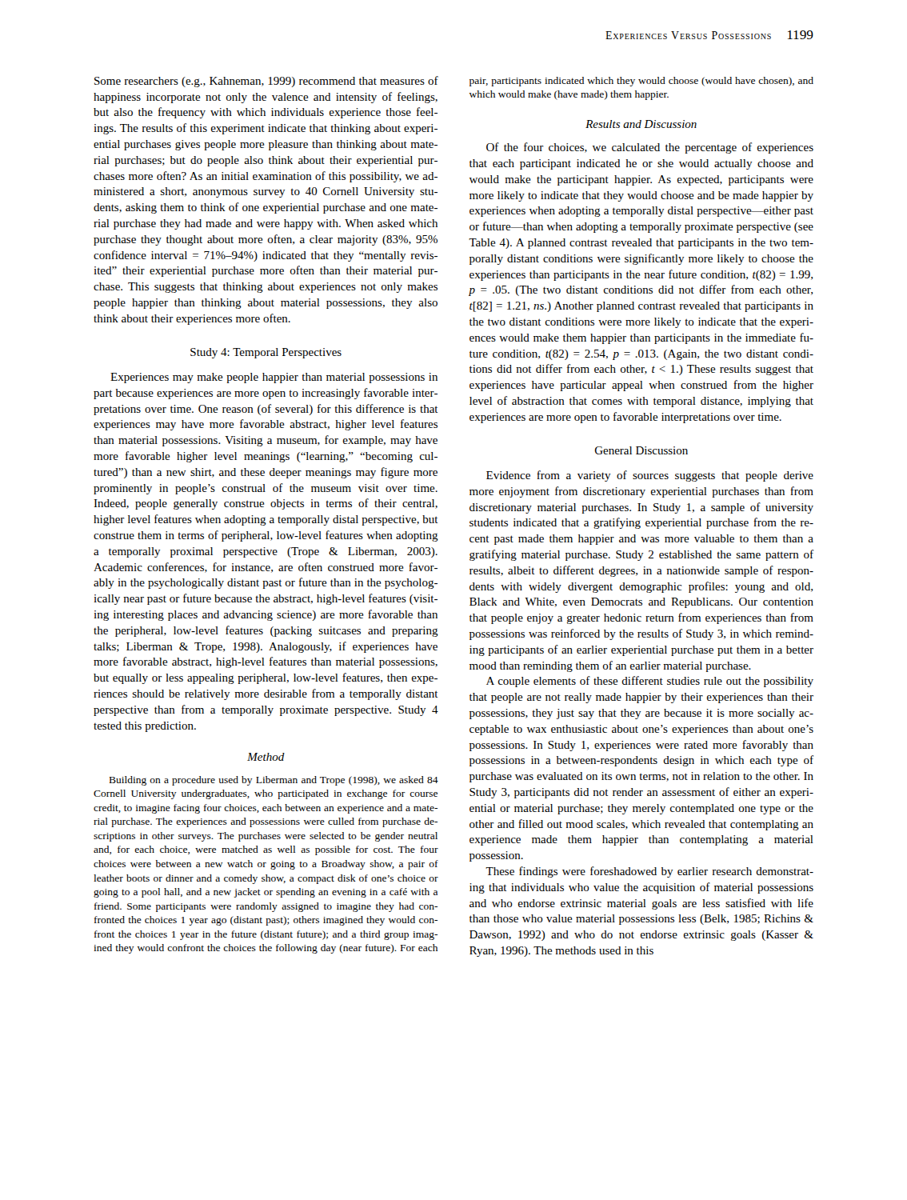Experiences Versus Possessions 1199
Some researchers (e.g., Kahneman, 1999) recommend that measures of happiness incorporate not only the valence and intensity of feelings, but also the frequency with which individuals experience those feelings. The results of this experiment indicate that thinking about experiential purchases gives people more pleasure than thinking about material purchases; but do people also think about their experiential purchases more often? As an initial examination of this possibility, we administered a short, anonymous survey to 40 Cornell University students, asking them to think of one experiential purchase and one material purchase they had made and were happy with. When asked which purchase they thought about more often, a clear majority (83%, 95% confidence interval = 71%–94%) indicated that they “mentally revisited” their experiential purchase more often than their material purchase. This suggests that thinking about experiences not only makes people happier than thinking about material possessions, they also think about their experiences more often.
Study 4: Temporal Perspectives
Experiences may make people happier than material possessions in part because experiences are more open to increasingly favorable interpretations over time. One reason (of several) for this difference is that experiences may have more favorable abstract, higher level features than material possessions. Visiting a museum, for example, may have more favorable higher level meanings (“learning,” “becoming cultured”) than a new shirt, and these deeper meanings may figure more prominently in people’s construal of the museum visit over time. Indeed, people generally construe objects in terms of their central, higher level features when adopting a temporally distal perspective, but construe them in terms of peripheral, low-level features when adopting a temporally proximal perspective (Trope & Liberman, 2003). Academic conferences, for instance, are often construed more favorably in the psychologically distant past or future than in the psychologically near past or future because the abstract, high-level features (visiting interesting places and advancing science) are more favorable than the peripheral, low-level features (packing suitcases and preparing talks; Liberman & Trope, 1998). Analogously, if experiences have more favorable abstract, high-level features than material possessions, but equally or less appealing peripheral, low-level features, then experiences should be relatively more desirable from a temporally distant perspective than from a temporally proximate perspective. Study 4 tested this prediction.
Method
Building on a procedure used by Liberman and Trope (1998), we asked 84 Cornell University undergraduates, who participated in exchange for course credit, to imagine facing four choices, each between an experience and a material purchase. The experiences and possessions were culled from purchase descriptions in other surveys. The purchases were selected to be gender neutral and, for each choice, were matched as well as possible for cost. The four choices were between a new watch or going to a Broadway show, a pair of leather boots or dinner and a comedy show, a compact disk of one’s choice or going to a pool hall, and a new jacket or spending an evening in a café with a friend. Some participants were randomly assigned to imagine they had confronted the choices 1 year ago (distant past); others imagined they would confront the choices 1 year in the future (distant future); and a third group imagined they would confront the choices the following day (near future). For each pair, participants indicated which they would choose (would have chosen), and which would make (have made) them happier.
Results and Discussion
Of the four choices, we calculated the percentage of experiences that each participant indicated he or she would actually choose and would make the participant happier. As expected, participants were more likely to indicate that they would choose and be made happier by experiences when adopting a temporally distal perspective—either past or future—than when adopting a temporally proximate perspective (see Table 4). A planned contrast revealed that participants in the two temporally distant conditions were significantly more likely to choose the experiences than participants in the near future condition, t(82) = 1.99, p = .05. (The two distant conditions did not differ from each other, t[82] = 1.21, ns.) Another planned contrast revealed that participants in the two distant conditions were more likely to indicate that the experiences would make them happier than participants in the immediate future condition, t(82) = 2.54, p = .013. (Again, the two distant conditions did not differ from each other, t < 1.) These results suggest that experiences have particular appeal when construed from the higher level of abstraction that comes with temporal distance, implying that experiences are more open to favorable interpretations over time.
General Discussion
Evidence from a variety of sources suggests that people derive more enjoyment from discretionary experiential purchases than from discretionary material purchases. In Study 1, a sample of university students indicated that a gratifying experiential purchase from the recent past made them happier and was more valuable to them than a gratifying material purchase. Study 2 established the same pattern of results, albeit to different degrees, in a nationwide sample of respondents with widely divergent demographic profiles: young and old, Black and White, even Democrats and Republicans. Our contention that people enjoy a greater hedonic return from experiences than from possessions was reinforced by the results of Study 3, in which reminding participants of an earlier experiential purchase put them in a better mood than reminding them of an earlier material purchase.
A couple elements of these different studies rule out the possibility that people are not really made happier by their experiences than their possessions, they just say that they are because it is more socially acceptable to wax enthusiastic about one’s experiences than about one’s possessions. In Study 1, experiences were rated more favorably than possessions in a between-respondents design in which each type of purchase was evaluated on its own terms, not in relation to the other. In Study 3, participants did not render an assessment of either an experiential or material purchase; they merely contemplated one type or the other and filled out mood scales, which revealed that contemplating an experience made them happier than contemplating a material possession.
These findings were foreshadowed by earlier research demonstrating that individuals who value the acquisition of material possessions and who endorse extrinsic material goals are less satisfied with life than those who value material possessions less (Belk, 1985; Richins & Dawson, 1992) and who do not endorse extrinsic goals (Kasser & Ryan, 1996). The methods used in this